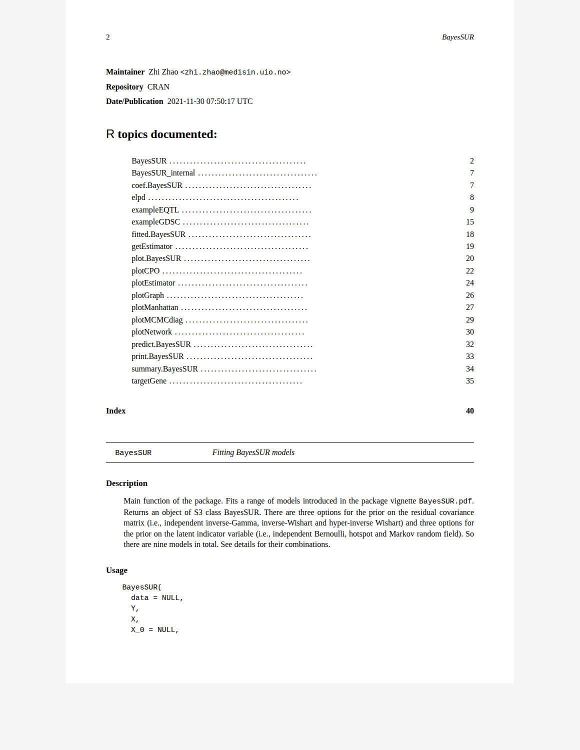2 BayesSUR
Maintainer Zhi Zhao <zhi.zhao@medisin.uio.no>
Repository CRAN
Date/Publication 2021-11-30 07:50:17 UTC
R topics documented:
BayesSUR........................................ 2
BayesSUR_internal................................... 7
coef.BayesSUR..................................... 7
elpd............................................ 8
exampleEQTL...................................... 9
exampleGDSC..................................... 15
fitted.BayesSUR.................................... 18
getEstimator....................................... 19
plot.BayesSUR..................................... 20
plotCPO......................................... 22
plotEstimator...................................... 24
plotGraph........................................ 26
plotManhattan..................................... 27
plotMCMCdiag.................................... 29
plotNetwork...................................... 30
predict.BayesSUR................................... 32
print.BayesSUR..................................... 33
summary.BayesSUR.................................. 34
targetGene....................................... 35
Index 40
BayesSUR Fitting BayesSUR models
Description
Main function of the package. Fits a range of models introduced in the package vignette BayesSUR.pdf. Returns an object of S3 class BayesSUR. There are three options for the prior on the residual covariance matrix (i.e., independent inverse-Gamma, inverse-Wishart and hyper-inverse Wishart) and three options for the prior on the latent indicator variable (i.e., independent Bernoulli, hotspot and Markov random field). So there are nine models in total. See details for their combinations.
Usage
BayesSUR(
  data = NULL,
  Y,
  X,
  X_0 = NULL,